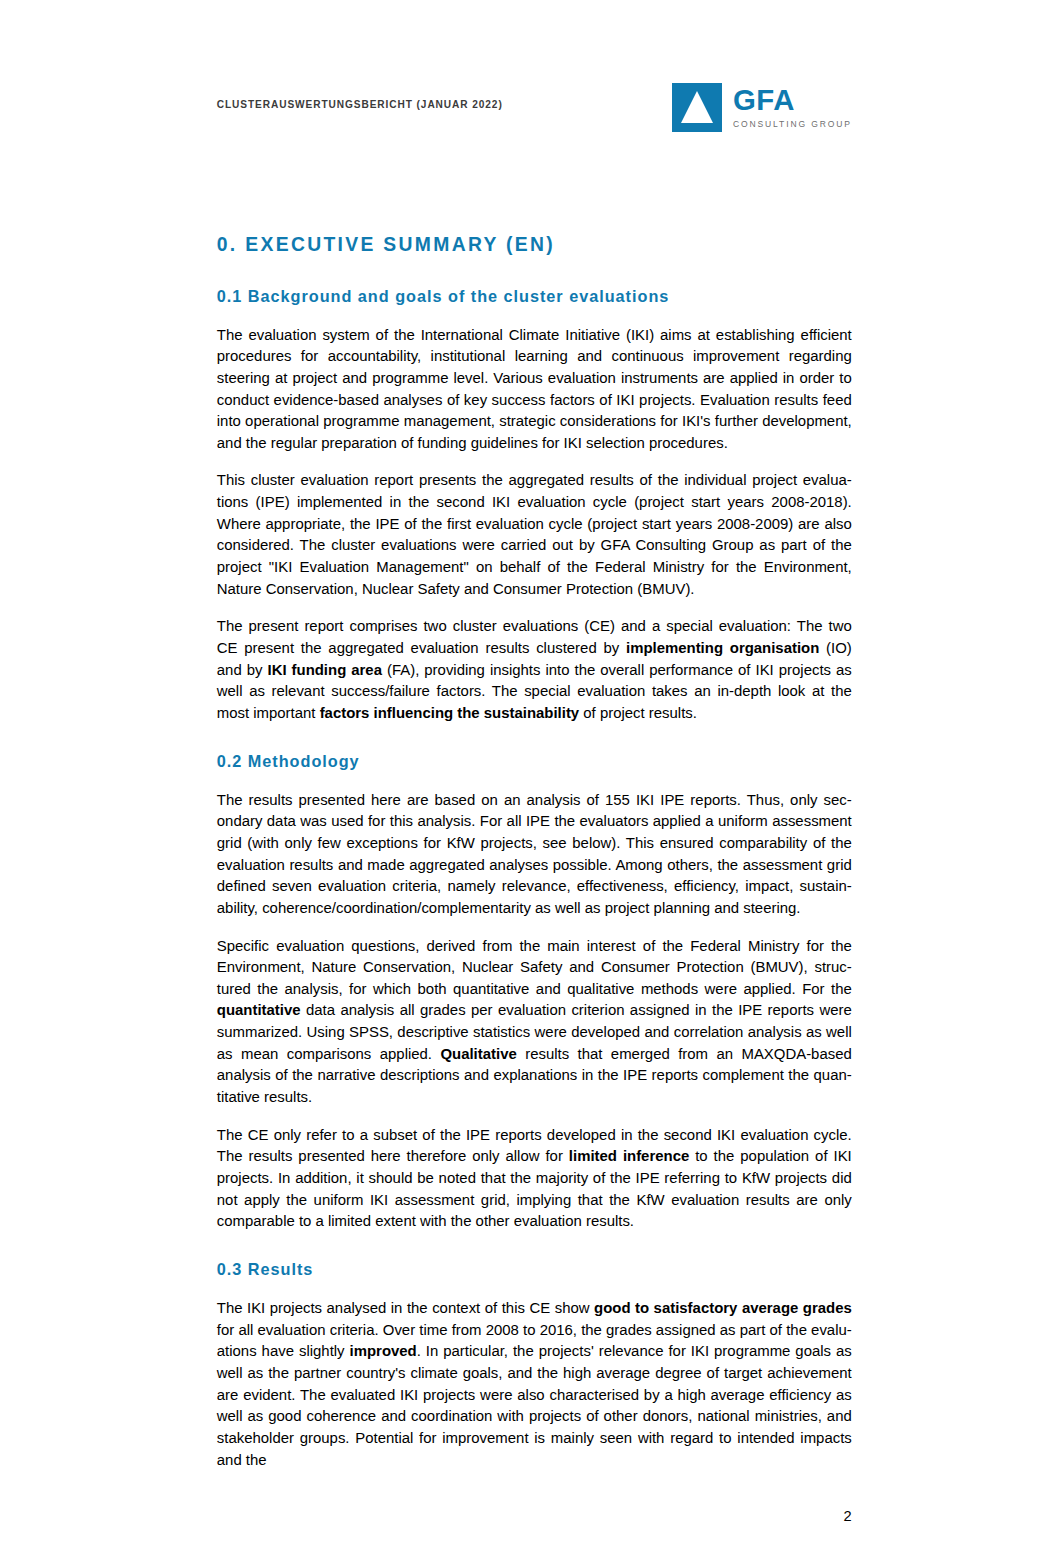Clusterauswertungsbericht (Januar 2022)
GFA
Consulting Group
0. EXECUTIVE SUMMARY (EN)
0.1 Background and goals of the cluster evaluations
The evaluation system of the International Climate Initiative (IKI) aims at establishing efficient procedures for accountability, institutional learning and continuous improvement regarding steering at project and programme level. Various evaluation instruments are applied in order to conduct evidence-based analyses of key success factors of IKI projects. Evaluation results feed into operational programme management, strategic considerations for IKI's further development, and the regular preparation of funding guidelines for IKI selection procedures.
This cluster evaluation report presents the aggregated results of the individual project evaluations (IPE) implemented in the second IKI evaluation cycle (project start years 2008-2018). Where appropriate, the IPE of the first evaluation cycle (project start years 2008-2009) are also considered. The cluster evaluations were carried out by GFA Consulting Group as part of the project "IKI Evaluation Management" on behalf of the Federal Ministry for the Environment, Nature Conservation, Nuclear Safety and Consumer Protection (BMUV).
The present report comprises two cluster evaluations (CE) and a special evaluation: The two CE present the aggregated evaluation results clustered by implementing organisation (IO) and by IKI funding area (FA), providing insights into the overall performance of IKI projects as well as relevant success/failure factors. The special evaluation takes an in-depth look at the most important factors influencing the sustainability of project results.
0.2 Methodology
The results presented here are based on an analysis of 155 IKI IPE reports. Thus, only secondary data was used for this analysis. For all IPE the evaluators applied a uniform assessment grid (with only few exceptions for KfW projects, see below). This ensured comparability of the evaluation results and made aggregated analyses possible. Among others, the assessment grid defined seven evaluation criteria, namely relevance, effectiveness, efficiency, impact, sustainability, coherence/coordination/complementarity as well as project planning and steering.
Specific evaluation questions, derived from the main interest of the Federal Ministry for the Environment, Nature Conservation, Nuclear Safety and Consumer Protection (BMUV), structured the analysis, for which both quantitative and qualitative methods were applied. For the quantitative data analysis all grades per evaluation criterion assigned in the IPE reports were summarized. Using SPSS, descriptive statistics were developed and correlation analysis as well as mean comparisons applied. Qualitative results that emerged from an MAXQDA-based analysis of the narrative descriptions and explanations in the IPE reports complement the quantitative results.
The CE only refer to a subset of the IPE reports developed in the second IKI evaluation cycle. The results presented here therefore only allow for limited inference to the population of IKI projects. In addition, it should be noted that the majority of the IPE referring to KfW projects did not apply the uniform IKI assessment grid, implying that the KfW evaluation results are only comparable to a limited extent with the other evaluation results.
0.3 Results
The IKI projects analysed in the context of this CE show good to satisfactory average grades for all evaluation criteria. Over time from 2008 to 2016, the grades assigned as part of the evaluations have slightly improved. In particular, the projects' relevance for IKI programme goals as well as the partner country's climate goals, and the high average degree of target achievement are evident. The evaluated IKI projects were also characterised by a high average efficiency as well as good coherence and coordination with projects of other donors, national ministries, and stakeholder groups. Potential for improvement is mainly seen with regard to intended impacts and the
2